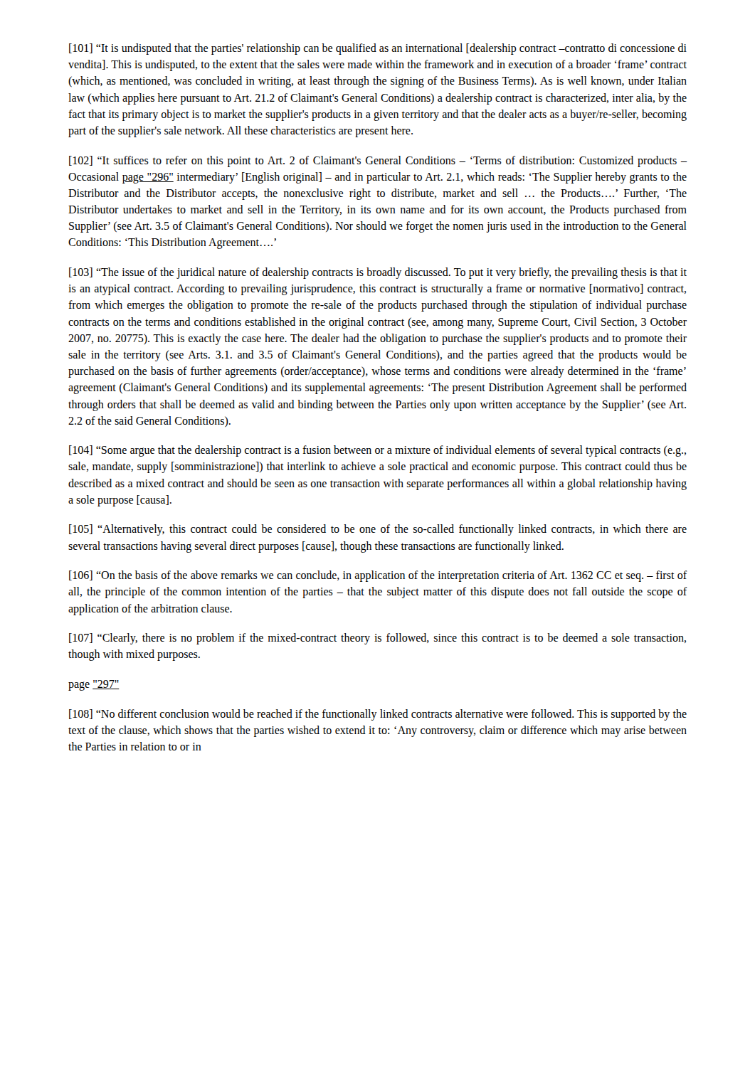[101] “It is undisputed that the parties' relationship can be qualified as an international [dealership contract –contratto di concessione di vendita]. This is undisputed, to the extent that the sales were made within the framework and in execution of a broader ‘frame’ contract (which, as mentioned, was concluded in writing, at least through the signing of the Business Terms). As is well known, under Italian law (which applies here pursuant to Art. 21.2 of Claimant's General Conditions) a dealership contract is characterized, inter alia, by the fact that its primary object is to market the supplier's products in a given territory and that the dealer acts as a buyer/re-seller, becoming part of the supplier's sale network. All these characteristics are present here.
[102] “It suffices to refer on this point to Art. 2 of Claimant's General Conditions – ‘Terms of distribution: Customized products – Occasional page "296" intermediary’ [English original] – and in particular to Art. 2.1, which reads: ‘The Supplier hereby grants to the Distributor and the Distributor accepts, the nonexclusive right to distribute, market and sell … the Products….’ Further, ‘The Distributor undertakes to market and sell in the Territory, in its own name and for its own account, the Products purchased from Supplier’ (see Art. 3.5 of Claimant's General Conditions). Nor should we forget the nomen juris used in the introduction to the General Conditions: ‘This Distribution Agreement….’
[103] “The issue of the juridical nature of dealership contracts is broadly discussed. To put it very briefly, the prevailing thesis is that it is an atypical contract. According to prevailing jurisprudence, this contract is structurally a frame or normative [normativo] contract, from which emerges the obligation to promote the re-sale of the products purchased through the stipulation of individual purchase contracts on the terms and conditions established in the original contract (see, among many, Supreme Court, Civil Section, 3 October 2007, no. 20775). This is exactly the case here. The dealer had the obligation to purchase the supplier's products and to promote their sale in the territory (see Arts. 3.1. and 3.5 of Claimant's General Conditions), and the parties agreed that the products would be purchased on the basis of further agreements (order/acceptance), whose terms and conditions were already determined in the ‘frame’ agreement (Claimant's General Conditions) and its supplemental agreements: ‘The present Distribution Agreement shall be performed through orders that shall be deemed as valid and binding between the Parties only upon written acceptance by the Supplier’ (see Art. 2.2 of the said General Conditions).
[104] “Some argue that the dealership contract is a fusion between or a mixture of individual elements of several typical contracts (e.g., sale, mandate, supply [somministrazione]) that interlink to achieve a sole practical and economic purpose. This contract could thus be described as a mixed contract and should be seen as one transaction with separate performances all within a global relationship having a sole purpose [causa].
[105] “Alternatively, this contract could be considered to be one of the so-called functionally linked contracts, in which there are several transactions having several direct purposes [cause], though these transactions are functionally linked.
[106] “On the basis of the above remarks we can conclude, in application of the interpretation criteria of Art. 1362 CC et seq. – first of all, the principle of the common intention of the parties – that the subject matter of this dispute does not fall outside the scope of application of the arbitration clause.
[107] “Clearly, there is no problem if the mixed-contract theory is followed, since this contract is to be deemed a sole transaction, though with mixed purposes.
page "297"
[108] “No different conclusion would be reached if the functionally linked contracts alternative were followed. This is supported by the text of the clause, which shows that the parties wished to extend it to: ‘Any controversy, claim or difference which may arise between the Parties in relation to or in